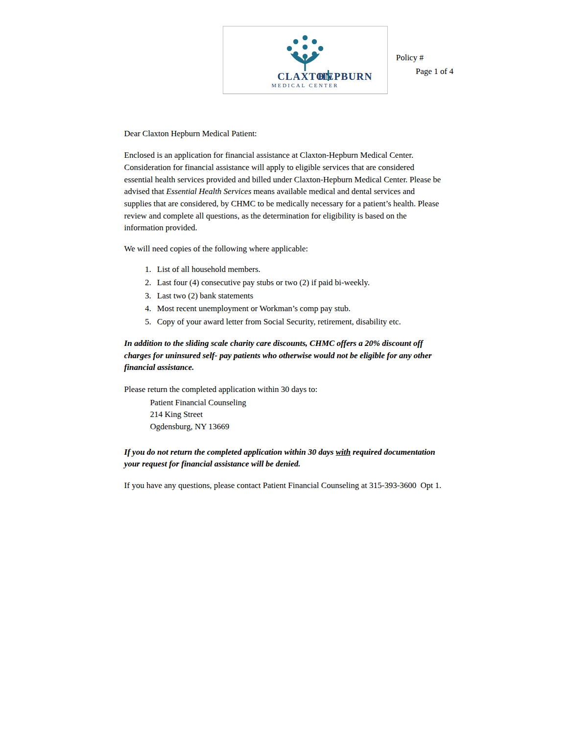CLAXTON MEDICAL CENTER HEPBURN
Policy #
Page 1 of 4
Dear Claxton Hepburn Medical Patient:
Enclosed is an application for financial assistance at Claxton-Hepburn Medical Center. Consideration for financial assistance will apply to eligible services that are considered essential health services provided and billed under Claxton-Hepburn Medical Center. Please be advised that Essential Health Services means available medical and dental services and supplies that are considered, by CHMC to be medically necessary for a patient’s health. Please review and complete all questions, as the determination for eligibility is based on the information provided.
We will need copies of the following where applicable:
List of all household members.
Last four (4) consecutive pay stubs or two (2) if paid bi-weekly.
Last two (2) bank statements
Most recent unemployment or Workman’s comp pay stub.
Copy of your award letter from Social Security, retirement, disability etc.
In addition to the sliding scale charity care discounts, CHMC offers a 20% discount off charges for uninsured self- pay patients who otherwise would not be eligible for any other financial assistance.
Please return the completed application within 30 days to:
Patient Financial Counseling
214 King Street
Ogdensburg, NY 13669
If you do not return the completed application within 30 days with required documentation your request for financial assistance will be denied.
If you have any questions, please contact Patient Financial Counseling at 315-393-3600 Opt 1.